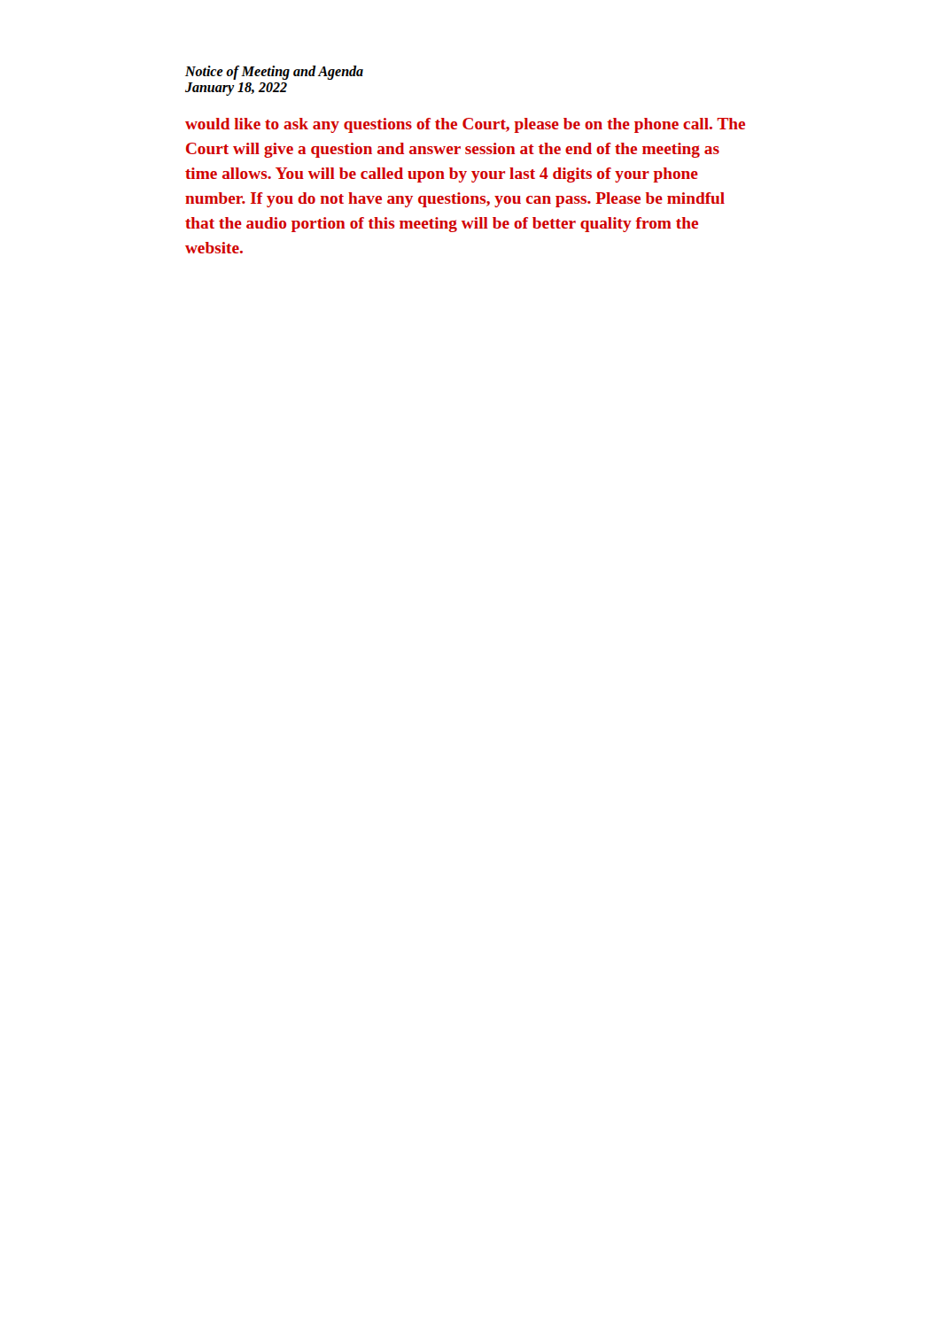Notice of Meeting and Agenda January 18, 2022
would like to ask any questions of the Court, please be on the phone call. The Court will give a question and answer session at the end of the meeting as time allows. You will be called upon by your last 4 digits of your phone number. If you do not have any questions, you can pass. Please be mindful that the audio portion of this meeting will be of better quality from the website.